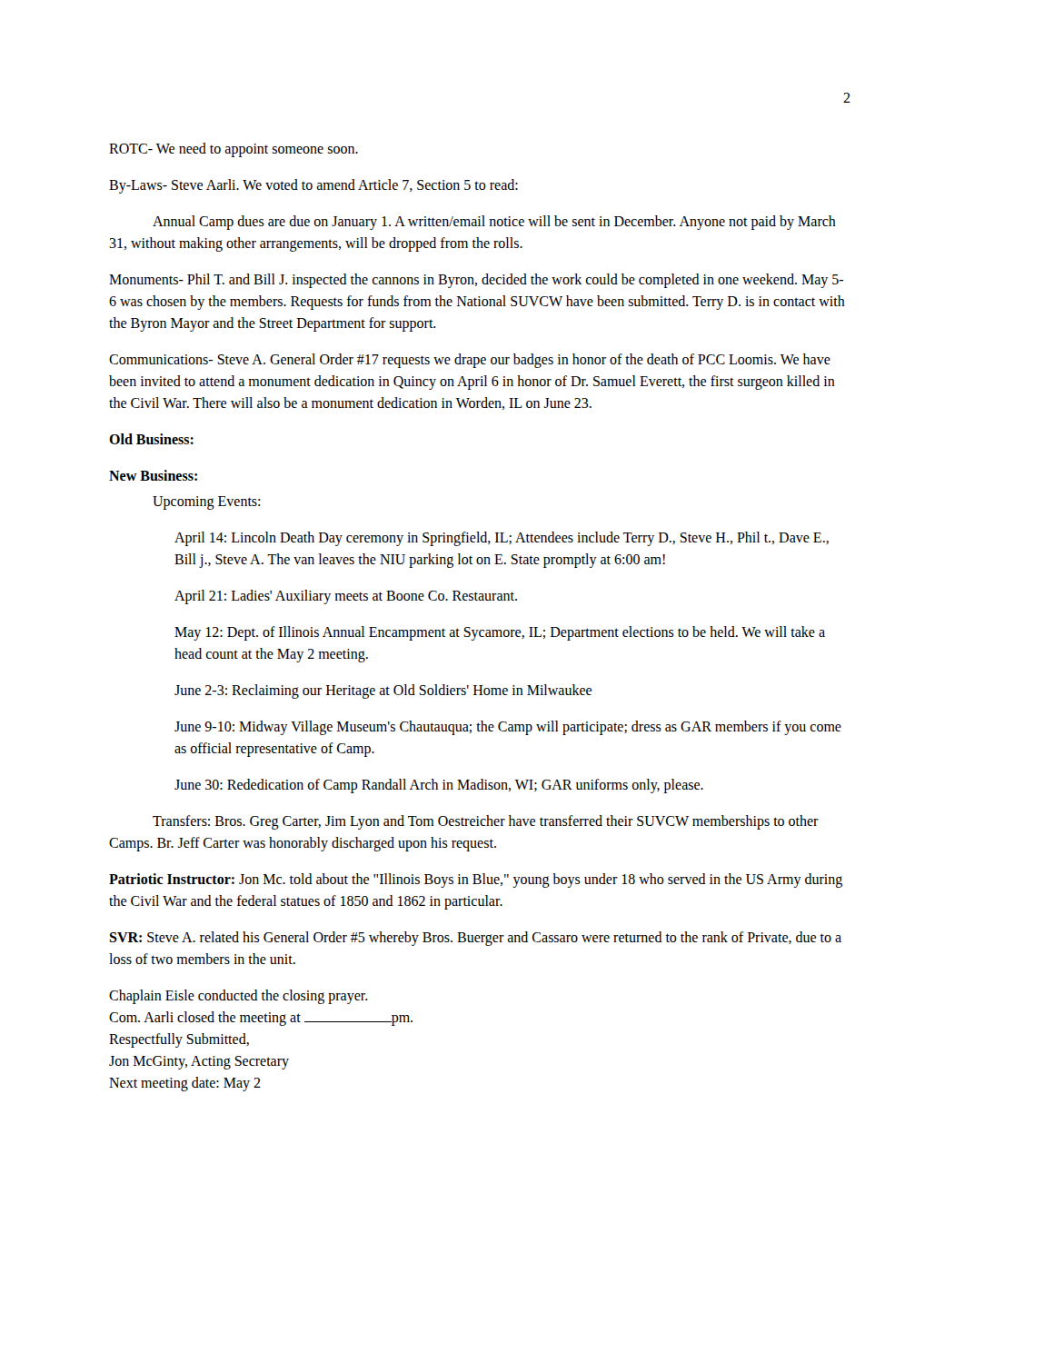2
ROTC- We need to appoint someone soon.
By-Laws- Steve Aarli. We voted to amend Article 7, Section 5 to read:
Annual Camp dues are due on January 1. A written/email notice will be sent in December. Anyone not paid by March 31, without making other arrangements, will be dropped from the rolls.
Monuments- Phil T. and Bill J. inspected the cannons in Byron, decided the work could be completed in one weekend. May 5-6 was chosen by the members. Requests for funds from the National SUVCW have been submitted. Terry D. is in contact with the Byron Mayor and the Street Department for support.
Communications- Steve A. General Order #17 requests we drape our badges in honor of the death of PCC Loomis. We have been invited to attend a monument dedication in Quincy on April 6 in honor of Dr. Samuel Everett, the first surgeon killed in the Civil War. There will also be a monument dedication in Worden, IL on June 23.
Old Business:
New Business:
Upcoming Events:
April 14: Lincoln Death Day ceremony in Springfield, IL; Attendees include Terry D., Steve H., Phil t., Dave E., Bill j., Steve A. The van leaves the NIU parking lot on E. State promptly at 6:00 am!
April 21: Ladies' Auxiliary meets at Boone Co. Restaurant.
May 12: Dept. of Illinois Annual Encampment at Sycamore, IL; Department elections to be held. We will take a head count at the May 2 meeting.
June 2-3: Reclaiming our Heritage at Old Soldiers' Home in Milwaukee
June 9-10: Midway Village Museum's Chautauqua; the Camp will participate; dress as GAR members if you come as official representative of Camp.
June 30: Rededication of Camp Randall Arch in Madison, WI; GAR uniforms only, please.
Transfers: Bros. Greg Carter, Jim Lyon and Tom Oestreicher have transferred their SUVCW memberships to other Camps. Br. Jeff Carter was honorably discharged upon his request.
Patriotic Instructor: Jon Mc. told about the "Illinois Boys in Blue," young boys under 18 who served in the US Army during the Civil War and the federal statues of 1850 and 1862 in particular.
SVR: Steve A. related his General Order #5 whereby Bros. Buerger and Cassaro were returned to the rank of Private, due to a loss of two members in the unit.
Chaplain Eisle conducted the closing prayer.
Com. Aarli closed the meeting at pm.
Respectfully Submitted,
Jon McGinty, Acting Secretary
Next meeting date: May 2